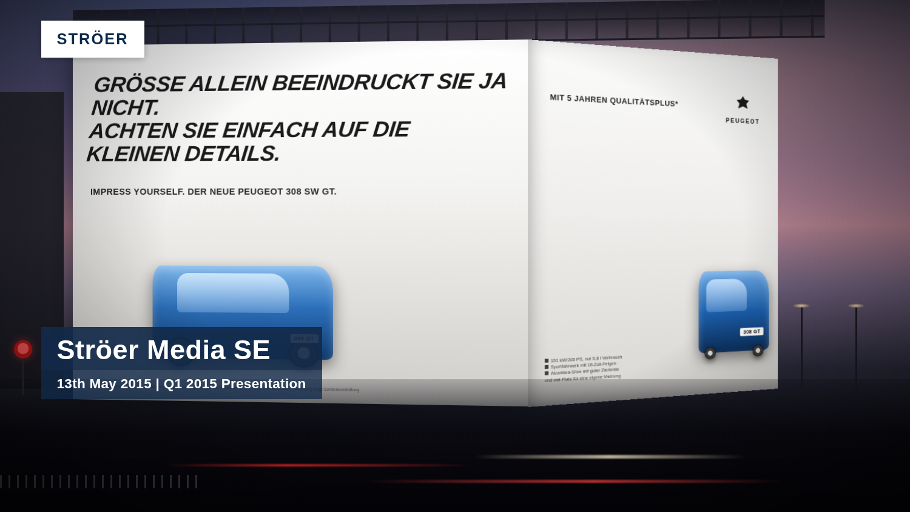Grösse allein beeindruckt sie ja nicht.
Achten Sie einfach auf die kleinen Details.
Impress yourself. Der neue Peugeot 308 SW GT.
308 GT
Kraftstoffverbrauch innerorts / außerorts / kombiniert: Angaben gemäß Richtlinie. CO₂-Emissionen kombiniert. Abbildung zeigt Sonderausstattung.
Mit 5 Jahren Qualitätsplus*
PEUGEOT
peugeot.de/probefahren
308 GT
151 kW/205 PS, nur 5,8 l Verbrauch
Sportfahrwerk mit 18-Zoll-Felgen
Alcantara-Sitze mit guter Zierleiste
und viel Platz für eine eigene Meinung
STRÖER
Ströer Media SE
13th May 2015 | Q1 2015 Presentation